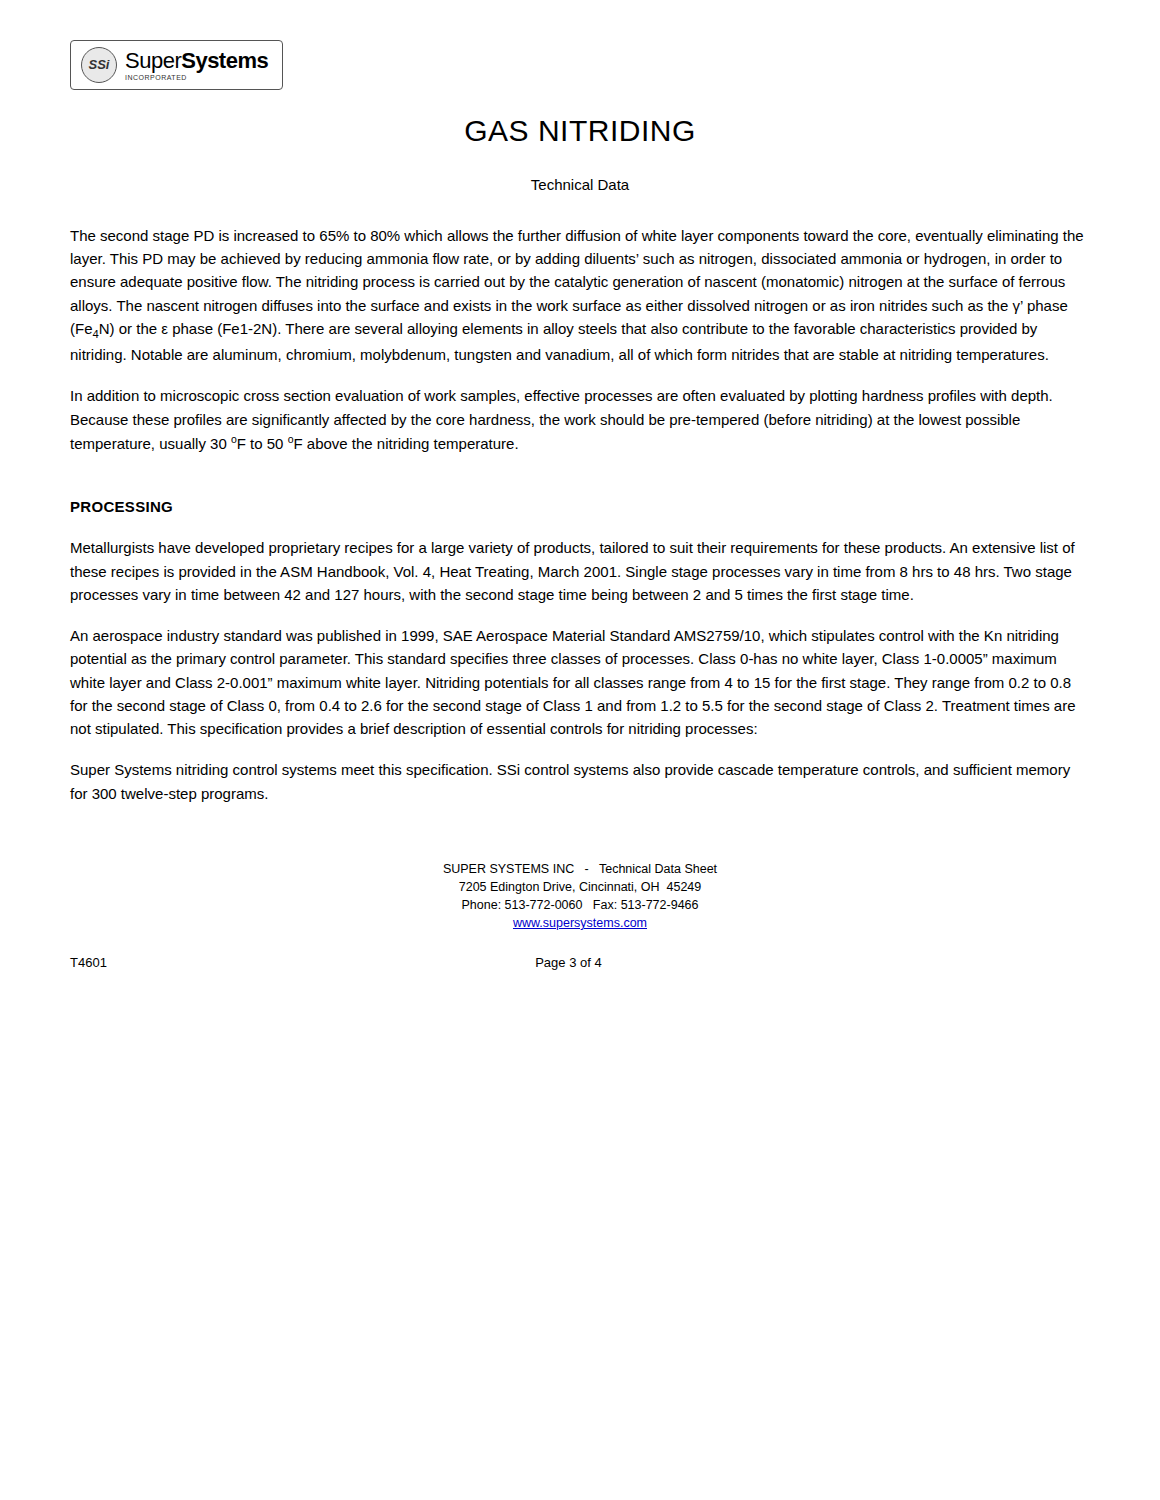SSi Super Systems INCORPORATED
GAS NITRIDING
Technical Data
The second stage PD is increased to 65% to 80% which allows the further diffusion of white layer components toward the core, eventually eliminating the layer. This PD may be achieved by reducing ammonia flow rate, or by adding diluents’ such as nitrogen, dissociated ammonia or hydrogen, in order to ensure adequate positive flow. The nitriding process is carried out by the catalytic generation of nascent (monatomic) nitrogen at the surface of ferrous alloys. The nascent nitrogen diffuses into the surface and exists in the work surface as either dissolved nitrogen or as iron nitrides such as the γ’ phase (Fe4N) or the ε phase (Fe1-2N). There are several alloying elements in alloy steels that also contribute to the favorable characteristics provided by nitriding. Notable are aluminum, chromium, molybdenum, tungsten and vanadium, all of which form nitrides that are stable at nitriding temperatures.
In addition to microscopic cross section evaluation of work samples, effective processes are often evaluated by plotting hardness profiles with depth. Because these profiles are significantly affected by the core hardness, the work should be pre-tempered (before nitriding) at the lowest possible temperature, usually 30 oF to 50 oF above the nitriding temperature.
PROCESSING
Metallurgists have developed proprietary recipes for a large variety of products, tailored to suit their requirements for these products. An extensive list of these recipes is provided in the ASM Handbook, Vol. 4, Heat Treating, March 2001. Single stage processes vary in time from 8 hrs to 48 hrs. Two stage processes vary in time between 42 and 127 hours, with the second stage time being between 2 and 5 times the first stage time.
An aerospace industry standard was published in 1999, SAE Aerospace Material Standard AMS2759/10, which stipulates control with the Kn nitriding potential as the primary control parameter. This standard specifies three classes of processes. Class 0-has no white layer, Class 1-0.0005” maximum white layer and Class 2-0.001” maximum white layer. Nitriding potentials for all classes range from 4 to 15 for the first stage. They range from 0.2 to 0.8 for the second stage of Class 0, from 0.4 to 2.6 for the second stage of Class 1 and from 1.2 to 5.5 for the second stage of Class 2. Treatment times are not stipulated. This specification provides a brief description of essential controls for nitriding processes:
Super Systems nitriding control systems meet this specification. SSi control systems also provide cascade temperature controls, and sufficient memory for 300 twelve-step programs.
SUPER SYSTEMS INC - Technical Data Sheet
7205 Edington Drive, Cincinnati, OH 45249
Phone: 513-772-0060 Fax: 513-772-9466
www.supersystems.com
T4601 Page 3 of 4